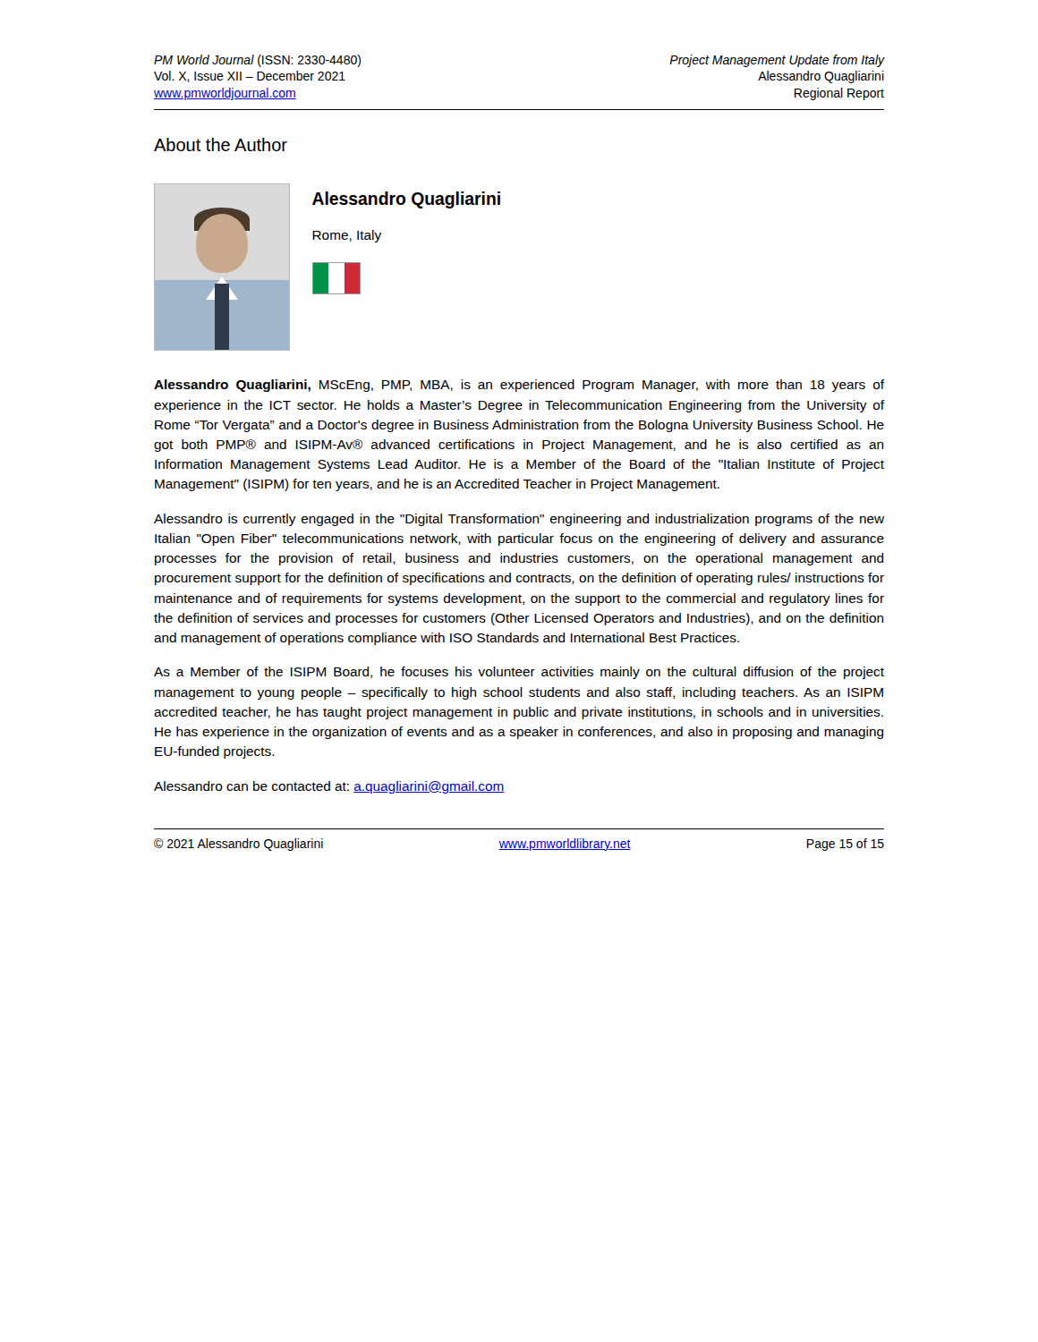PM World Journal (ISSN: 2330-4480)
Vol. X, Issue XII – December 2021
www.pmworldjournal.com
Project Management Update from Italy
Alessandro Quagliarini
Regional Report
About the Author
Alessandro Quagliarini
Rome, Italy
Alessandro Quagliarini, MScEng, PMP, MBA, is an experienced Program Manager, with more than 18 years of experience in the ICT sector. He holds a Master’s Degree in Telecommunication Engineering from the University of Rome “Tor Vergata” and a Doctor's degree in Business Administration from the Bologna University Business School. He got both PMP® and ISIPM-Av® advanced certifications in Project Management, and he is also certified as an Information Management Systems Lead Auditor. He is a Member of the Board of the "Italian Institute of Project Management" (ISIPM) for ten years, and he is an Accredited Teacher in Project Management.
Alessandro is currently engaged in the "Digital Transformation" engineering and industrialization programs of the new Italian "Open Fiber" telecommunications network, with particular focus on the engineering of delivery and assurance processes for the provision of retail, business and industries customers, on the operational management and procurement support for the definition of specifications and contracts, on the definition of operating rules/ instructions for maintenance and of requirements for systems development, on the support to the commercial and regulatory lines for the definition of services and processes for customers (Other Licensed Operators and Industries), and on the definition and management of operations compliance with ISO Standards and International Best Practices.
As a Member of the ISIPM Board, he focuses his volunteer activities mainly on the cultural diffusion of the project management to young people – specifically to high school students and also staff, including teachers. As an ISIPM accredited teacher, he has taught project management in public and private institutions, in schools and in universities. He has experience in the organization of events and as a speaker in conferences, and also in proposing and managing EU-funded projects.
Alessandro can be contacted at: a.quagliarini@gmail.com
© 2021 Alessandro Quagliarini
www.pmworldlibrary.net
Page 15 of 15